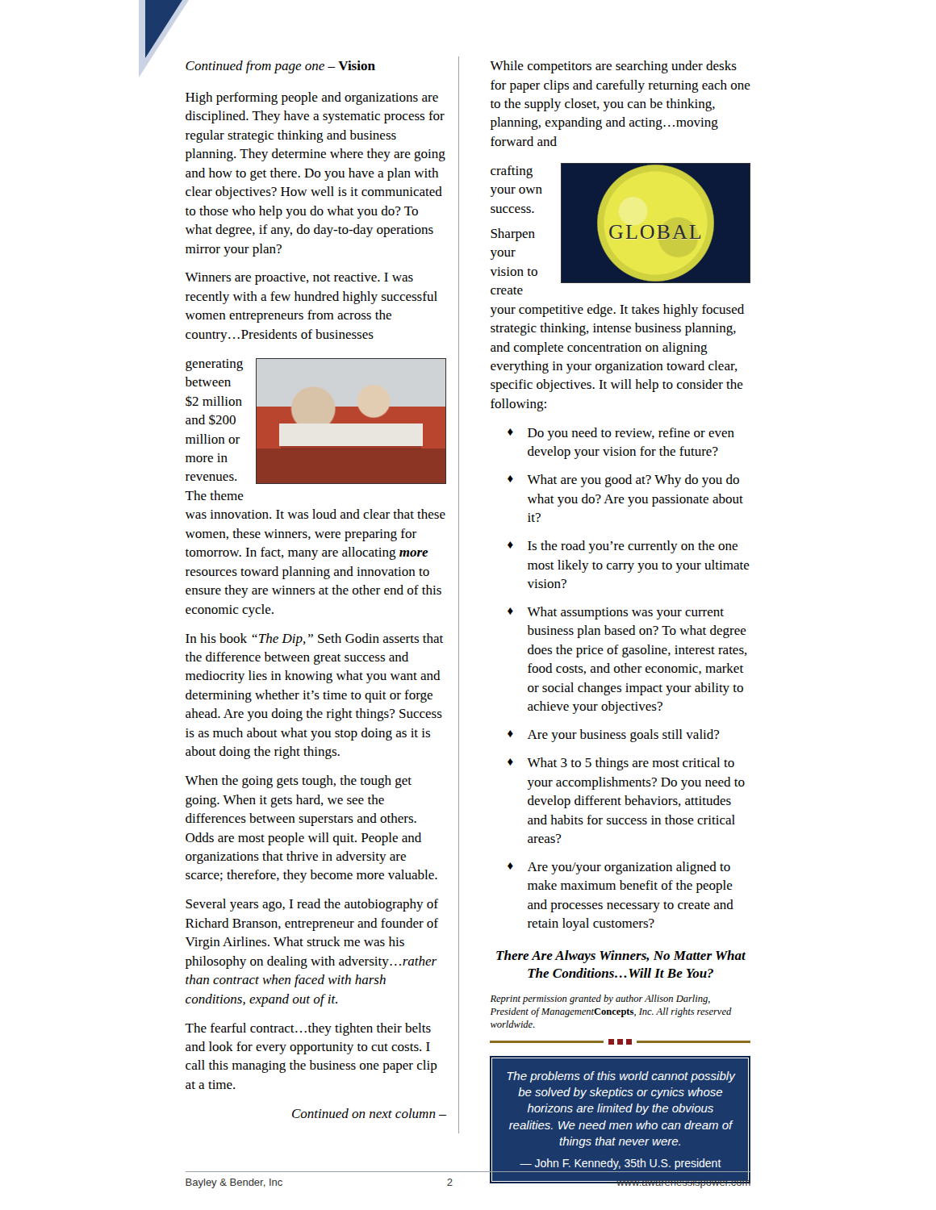Continued from page one – Vision
High performing people and organizations are disciplined. They have a systematic process for regular strategic thinking and business planning. They determine where they are going and how to get there. Do you have a plan with clear objectives? How well is it communicated to those who help you do what you do? To what degree, if any, do day-to-day operations mirror your plan?
Winners are proactive, not reactive. I was recently with a few hundred highly successful women entrepreneurs from across the country…Presidents of businesses
generating between $2 million and $200 million or more in revenues. The theme was innovation. It was loud and clear that these women, these winners, were preparing for tomorrow. In fact, many are allocating more resources toward planning and innovation to ensure they are winners at the other end of this economic cycle.
In his book “The Dip,” Seth Godin asserts that the difference between great success and mediocrity lies in knowing what you want and determining whether it’s time to quit or forge ahead. Are you doing the right things? Success is as much about what you stop doing as it is about doing the right things.
When the going gets tough, the tough get going. When it gets hard, we see the differences between superstars and others. Odds are most people will quit. People and organizations that thrive in adversity are scarce; therefore, they become more valuable.
Several years ago, I read the autobiography of Richard Branson, entrepreneur and founder of Virgin Airlines. What struck me was his philosophy on dealing with adversity…rather than contract when faced with harsh conditions, expand out of it.
The fearful contract…they tighten their belts and look for every opportunity to cut costs. I call this managing the business one paper clip at a time.
Continued on next column –
While competitors are searching under desks for paper clips and carefully returning each one to the supply closet, you can be thinking, planning, expanding and acting…moving forward and
crafting your own success.
Sharpen your vision to create your competitive edge. It takes highly focused strategic thinking, intense business planning, and complete concentration on aligning everything in your organization toward clear, specific objectives. It will help to consider the following:
Do you need to review, refine or even develop your vision for the future?
What are you good at? Why do you do what you do? Are you passionate about it?
Is the road you’re currently on the one most likely to carry you to your ultimate vision?
What assumptions was your current business plan based on? To what degree does the price of gasoline, interest rates, food costs, and other economic, market or social changes impact your ability to achieve your objectives?
Are your business goals still valid?
What 3 to 5 things are most critical to your accomplishments? Do you need to develop different behaviors, attitudes and habits for success in those critical areas?
Are you/your organization aligned to make maximum benefit of the people and processes necessary to create and retain loyal customers?
There Are Always Winners, No Matter What The Conditions…Will It Be You?
Reprint permission granted by author Allison Darling, President of ManagementConcepts, Inc. All rights reserved worldwide.
The problems of this world cannot possibly be solved by skeptics or cynics whose horizons are limited by the obvious realities. We need men who can dream of things that never were.
— John F. Kennedy, 35th U.S. president
Bayley & Bender, Inc
2
www.awarenessispower.com